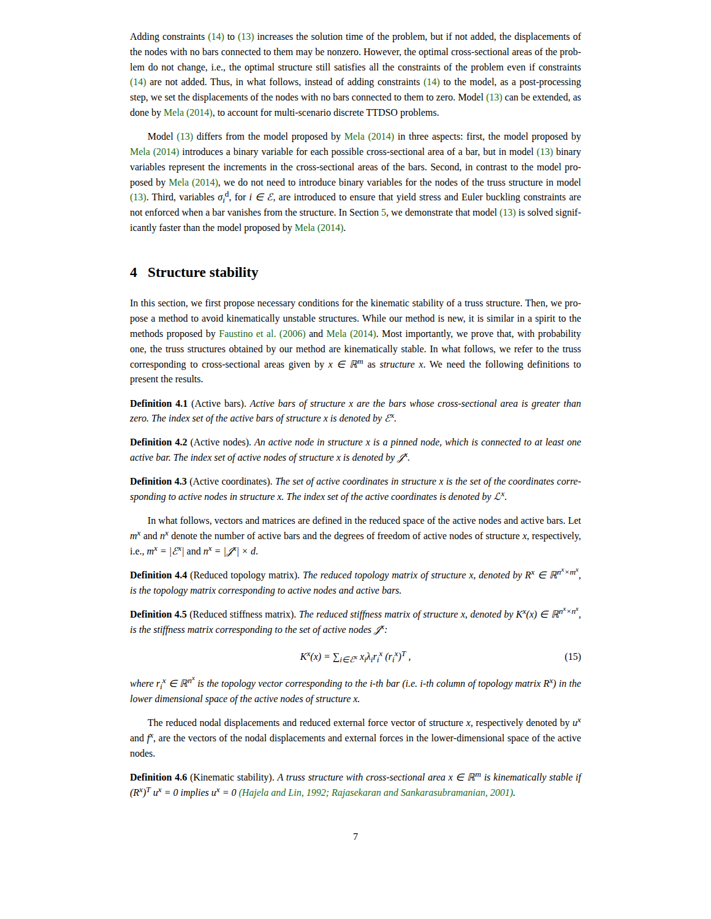Adding constraints (14) to (13) increases the solution time of the problem, but if not added, the displacements of the nodes with no bars connected to them may be nonzero. However, the optimal cross-sectional areas of the problem do not change, i.e., the optimal structure still satisfies all the constraints of the problem even if constraints (14) are not added. Thus, in what follows, instead of adding constraints (14) to the model, as a post-processing step, we set the displacements of the nodes with no bars connected to them to zero. Model (13) can be extended, as done by Mela (2014), to account for multi-scenario discrete TTDSO problems.
Model (13) differs from the model proposed by Mela (2014) in three aspects: first, the model proposed by Mela (2014) introduces a binary variable for each possible cross-sectional area of a bar, but in model (13) binary variables represent the increments in the cross-sectional areas of the bars. Second, in contrast to the model proposed by Mela (2014), we do not need to introduce binary variables for the nodes of the truss structure in model (13). Third, variables σid, for i ∈ ℰ, are introduced to ensure that yield stress and Euler buckling constraints are not enforced when a bar vanishes from the structure. In Section 5, we demonstrate that model (13) is solved significantly faster than the model proposed by Mela (2014).
4 Structure stability
In this section, we first propose necessary conditions for the kinematic stability of a truss structure. Then, we propose a method to avoid kinematically unstable structures. While our method is new, it is similar in a spirit to the methods proposed by Faustino et al. (2006) and Mela (2014). Most importantly, we prove that, with probability one, the truss structures obtained by our method are kinematically stable. In what follows, we refer to the truss corresponding to cross-sectional areas given by x ∈ ℝm as structure x. We need the following definitions to present the results.
Definition 4.1 (Active bars). Active bars of structure x are the bars whose cross-sectional area is greater than zero. The index set of the active bars of structure x is denoted by ℰx.
Definition 4.2 (Active nodes). An active node in structure x is a pinned node, which is connected to at least one active bar. The index set of active nodes of structure x is denoted by 𝒥x.
Definition 4.3 (Active coordinates). The set of active coordinates in structure x is the set of the coordinates corresponding to active nodes in structure x. The index set of the active coordinates is denoted by ℒx.
In what follows, vectors and matrices are defined in the reduced space of the active nodes and active bars. Let mx and nx denote the number of active bars and the degrees of freedom of active nodes of structure x, respectively, i.e., mx = |ℰx| and nx = |𝒥x| × d.
Definition 4.4 (Reduced topology matrix). The reduced topology matrix of structure x, denoted by Rx ∈ ℝnx×mx, is the topology matrix corresponding to active nodes and active bars.
Definition 4.5 (Reduced stiffness matrix). The reduced stiffness matrix of structure x, denoted by Kx(x) ∈ ℝnx×nx, is the stiffness matrix corresponding to the set of active nodes 𝒥x:
Kx(x) = ∑i∈ℰx xiλirix (rix)T , (15)
where rix ∈ ℝnx is the topology vector corresponding to the i-th bar (i.e. i-th column of topology matrix Rx) in the lower dimensional space of the active nodes of structure x.
The reduced nodal displacements and reduced external force vector of structure x, respectively denoted by ux and fx, are the vectors of the nodal displacements and external forces in the lower-dimensional space of the active nodes.
Definition 4.6 (Kinematic stability). A truss structure with cross-sectional area x ∈ ℝm is kinematically stable if (Rx)T ux = 0 implies ux = 0 (Hajela and Lin, 1992; Rajasekaran and Sankarasubramanian, 2001).
7